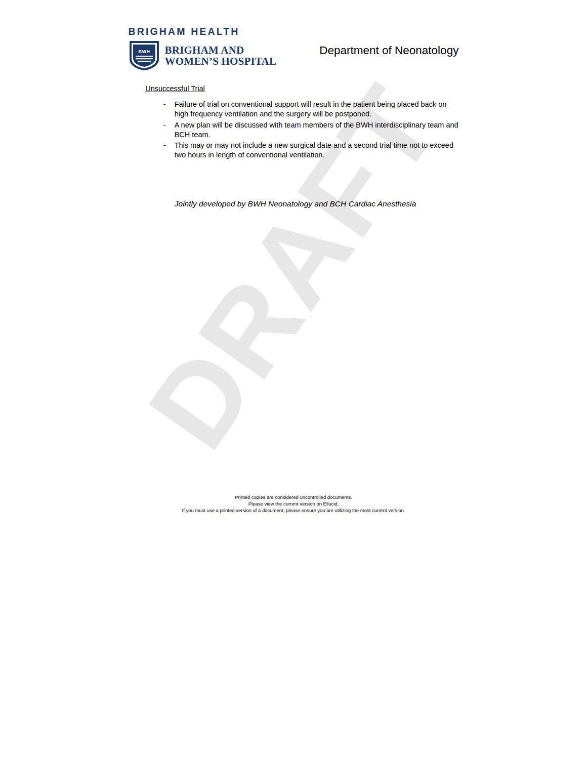DRAFT
BRIGHAM HEALTH
BWH
BRIGHAM AND
WOMEN’S HOSPITAL
Department of Neonatology
Unsuccessful Trial
Failure of trial on conventional support will result in the patient being placed back on high frequency ventilation and the surgery will be postponed.
A new plan will be discussed with team members of the BWH interdisciplinary team and BCH team.
This may or may not include a new surgical date and a second trial time not to exceed two hours in length of conventional ventilation.
Jointly developed by BWH Neonatology and BCH Cardiac Anesthesia
Printed copies are considered uncontrolled documents.
Please view the current version on Ellucid.
If you must use a printed version of a document, please ensure you are utilizing the most current version.